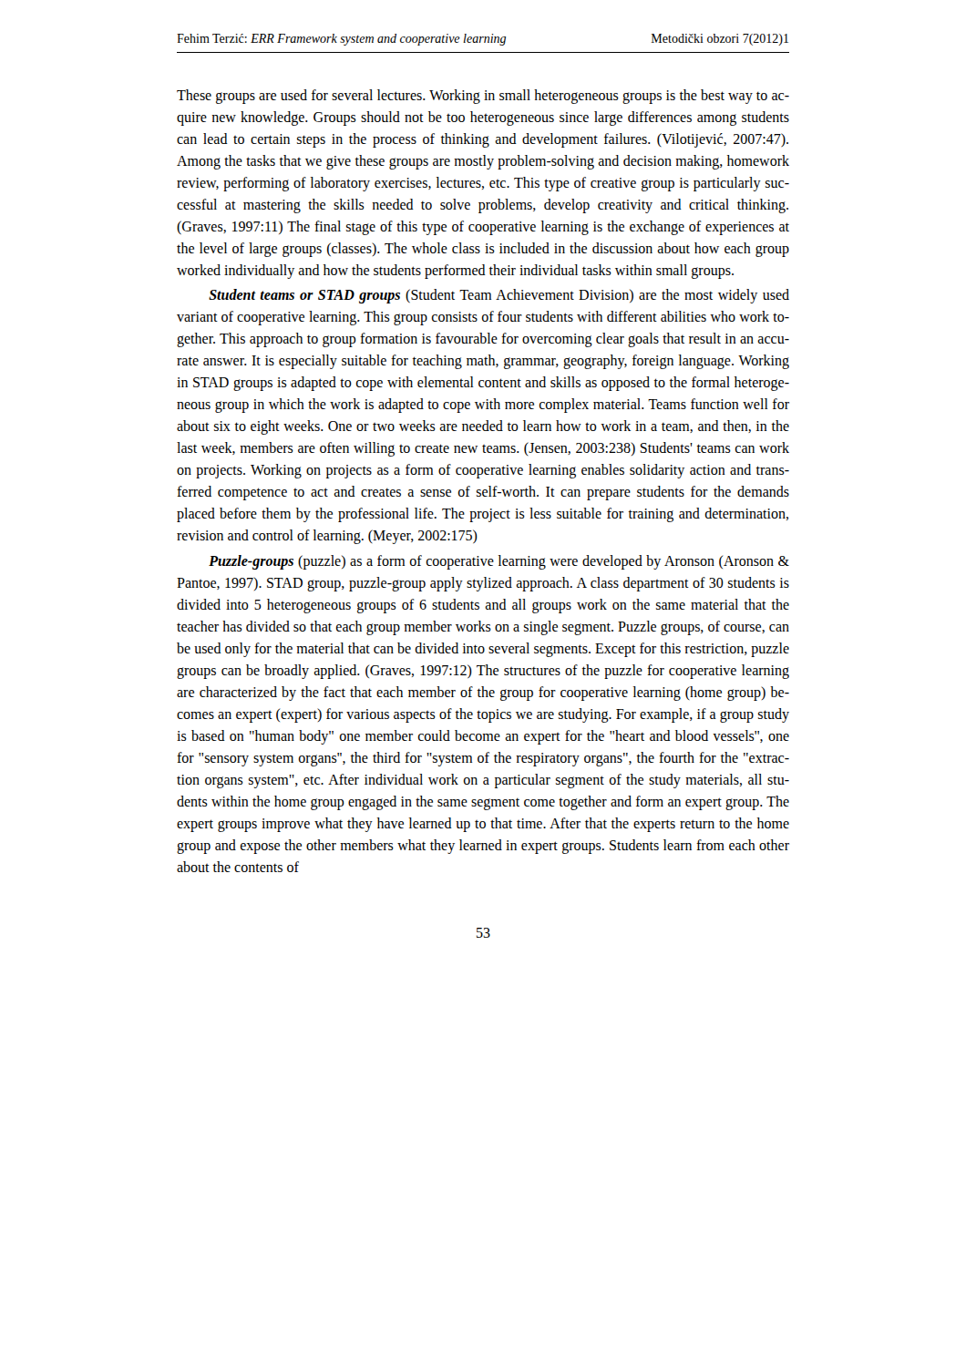Fehim Terzić: ERR Framework system and cooperative learning Metodički obzori 7(2012)1
These groups are used for several lectures. Working in small heterogeneous groups is the best way to acquire new knowledge. Groups should not be too heterogeneous since large differences among students can lead to certain steps in the process of thinking and development failures. (Vilotijević, 2007:47). Among the tasks that we give these groups are mostly problem-solving and decision making, homework review, performing of laboratory exercises, lectures, etc. This type of creative group is particularly successful at mastering the skills needed to solve problems, develop creativity and critical thinking. (Graves, 1997:11) The final stage of this type of cooperative learning is the exchange of experiences at the level of large groups (classes). The whole class is included in the discussion about how each group worked individually and how the students performed their individual tasks within small groups.
Student teams or STAD groups (Student Team Achievement Division) are the most widely used variant of cooperative learning. This group consists of four students with different abilities who work together. This approach to group formation is favourable for overcoming clear goals that result in an accurate answer. It is especially suitable for teaching math, grammar, geography, foreign language. Working in STAD groups is adapted to cope with elemental content and skills as opposed to the formal heterogeneous group in which the work is adapted to cope with more complex material. Teams function well for about six to eight weeks. One or two weeks are needed to learn how to work in a team, and then, in the last week, members are often willing to create new teams. (Jensen, 2003:238) Students' teams can work on projects. Working on projects as a form of cooperative learning enables solidarity action and transferred competence to act and creates a sense of self-worth. It can prepare students for the demands placed before them by the professional life. The project is less suitable for training and determination, revision and control of learning. (Meyer, 2002:175)
Puzzle-groups (puzzle) as a form of cooperative learning were developed by Aronson (Aronson & Pantoe, 1997). STAD group, puzzle-group apply stylized approach. A class department of 30 students is divided into 5 heterogeneous groups of 6 students and all groups work on the same material that the teacher has divided so that each group member works on a single segment. Puzzle groups, of course, can be used only for the material that can be divided into several segments. Except for this restriction, puzzle groups can be broadly applied. (Graves, 1997:12) The structures of the puzzle for cooperative learning are characterized by the fact that each member of the group for cooperative learning (home group) becomes an expert (expert) for various aspects of the topics we are studying. For example, if a group study is based on "human body" one member could become an expert for the "heart and blood vessels'', one for "sensory system organs'', the third for "system of the respiratory organs", the fourth for the "extraction organs system", etc. After individual work on a particular segment of the study materials, all students within the home group engaged in the same segment come together and form an expert group. The expert groups improve what they have learned up to that time. After that the experts return to the home group and expose the other members what they learned in expert groups. Students learn from each other about the contents of
53